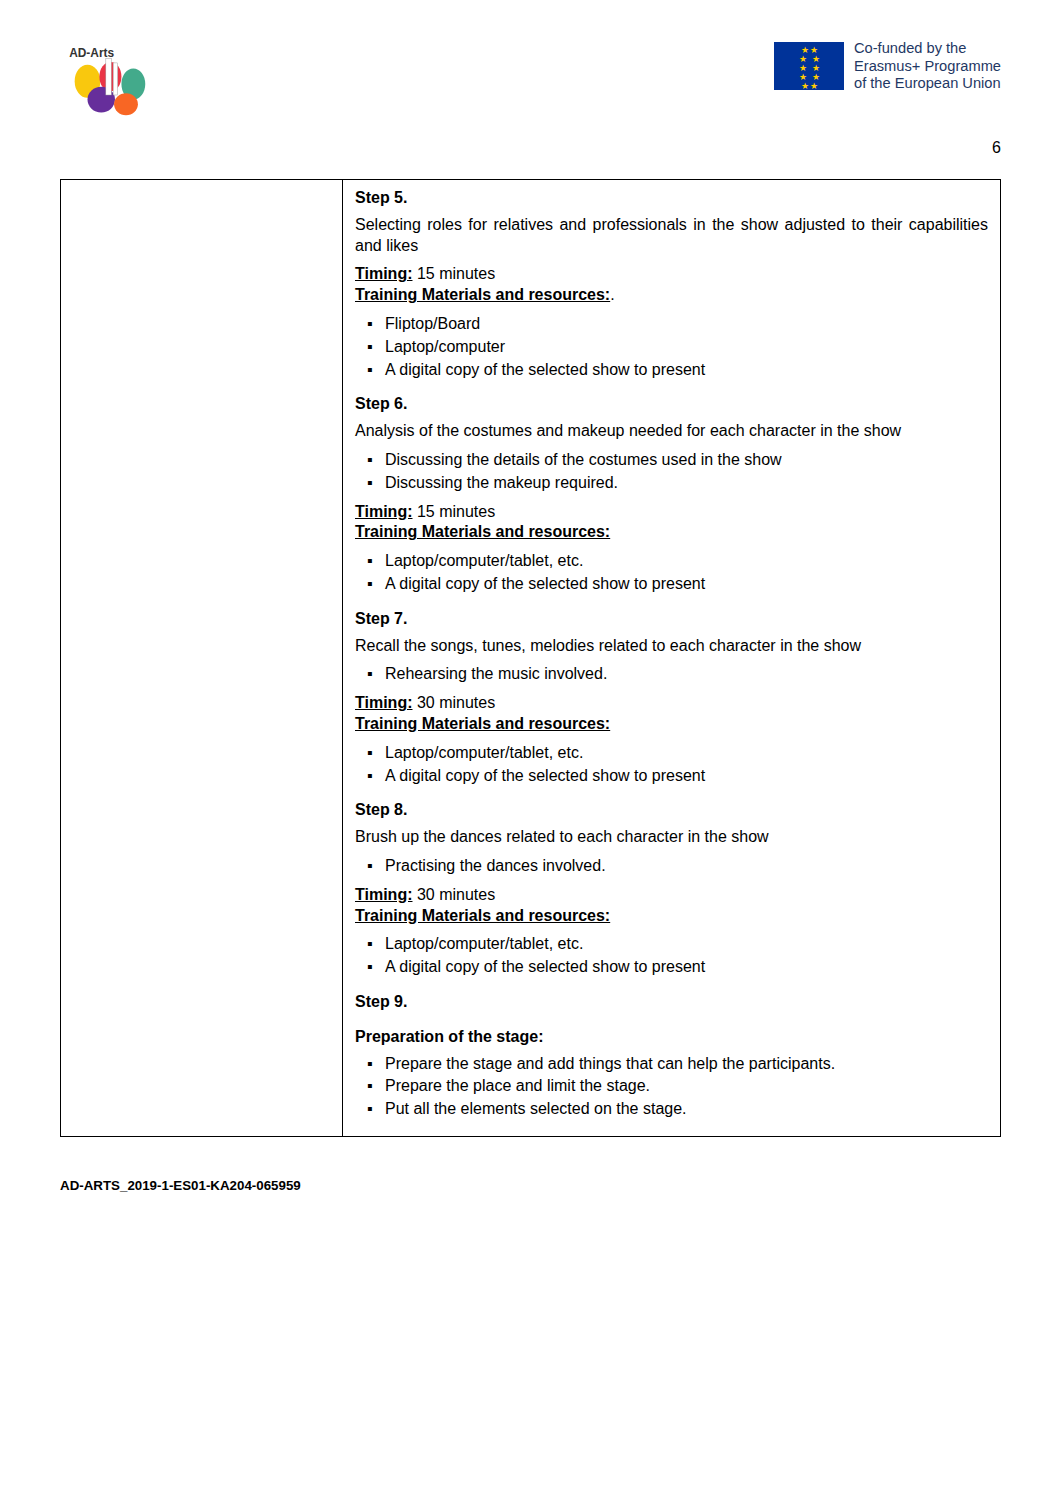AD-Arts
★ ★
★ ★
★ ★
★ ★
★ ★
Co-funded by the
Erasmus+ Programme
of the European Union
6
| | Step 5. Selecting roles for relatives and professionals in the show adjusted to their capabilities and likes Timing: 15 minutes Training Materials and resources: . Fliptop/Board Laptop/computer A digital copy of the selected show to present Step 6. Analysis of the costumes and makeup needed for each character in the show Discussing the details of the costumes used in the show Discussing the makeup required. Timing: 15 minutes Training Materials and resources: Laptop/computer/tablet, etc. A digital copy of the selected show to present Step 7. Recall the songs, tunes, melodies related to each character in the show Rehearsing the music involved. Timing: 30 minutes Training Materials and resources: Laptop/computer/tablet, etc. A digital copy of the selected show to present Step 8. Brush up the dances related to each character in the show Practising the dances involved. Timing: 30 minutes Training Materials and resources: Laptop/computer/tablet, etc. A digital copy of the selected show to present Step 9. Preparation of the stage: Prepare the stage and add things that can help the participants. Prepare the place and limit the stage. Put all the elements selected on the stage. |
AD-ARTS_2019-1-ES01-KA204-065959